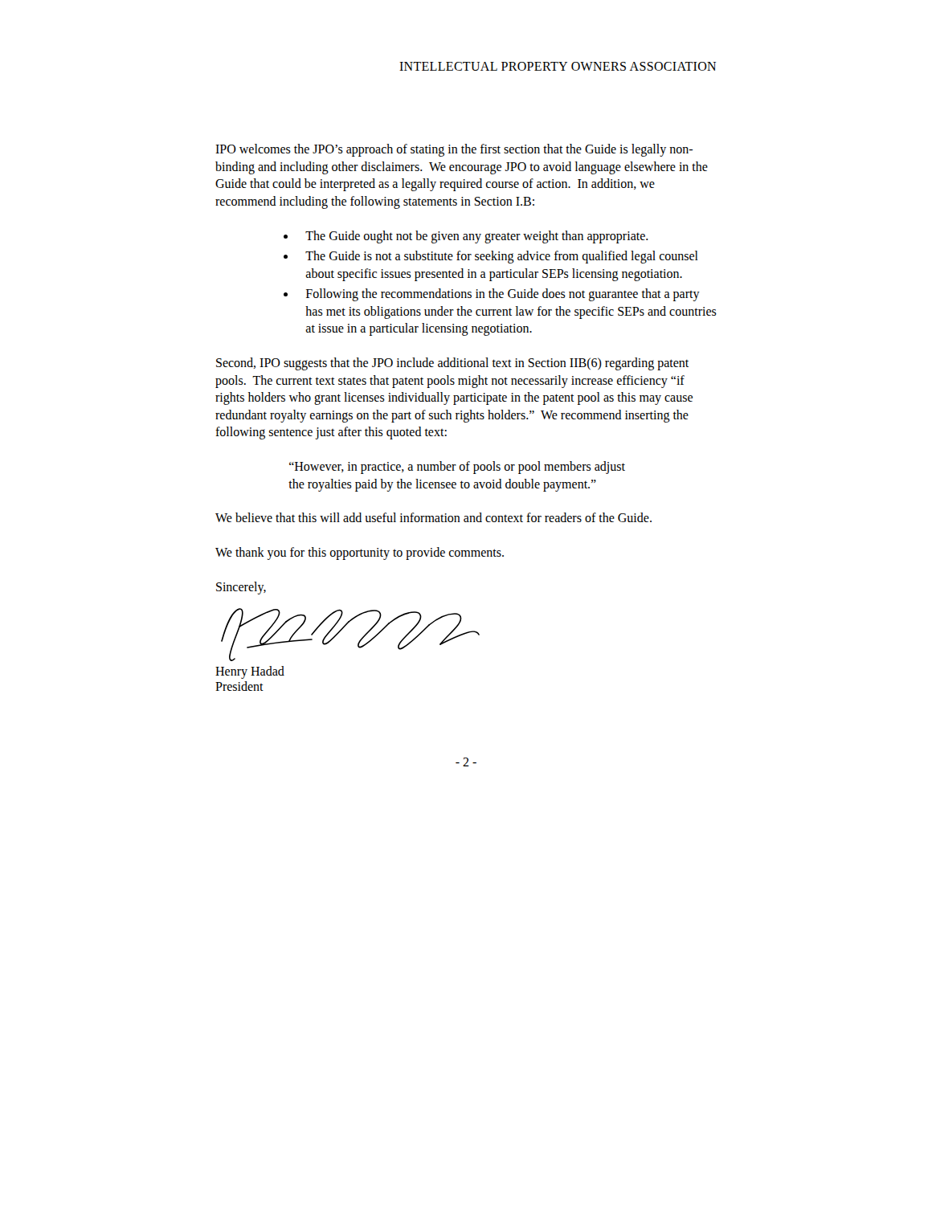INTELLECTUAL PROPERTY OWNERS ASSOCIATION
IPO welcomes the JPO’s approach of stating in the first section that the Guide is legally non-binding and including other disclaimers. We encourage JPO to avoid language elsewhere in the Guide that could be interpreted as a legally required course of action. In addition, we recommend including the following statements in Section I.B:
The Guide ought not be given any greater weight than appropriate.
The Guide is not a substitute for seeking advice from qualified legal counsel about specific issues presented in a particular SEPs licensing negotiation.
Following the recommendations in the Guide does not guarantee that a party has met its obligations under the current law for the specific SEPs and countries at issue in a particular licensing negotiation.
Second, IPO suggests that the JPO include additional text in Section IIB(6) regarding patent pools. The current text states that patent pools might not necessarily increase efficiency “if rights holders who grant licenses individually participate in the patent pool as this may cause redundant royalty earnings on the part of such rights holders.” We recommend inserting the following sentence just after this quoted text:
“However, in practice, a number of pools or pool members adjust the royalties paid by the licensee to avoid double payment.”
We believe that this will add useful information and context for readers of the Guide.
We thank you for this opportunity to provide comments.
Sincerely,
Henry Hadad
President
- 2 -